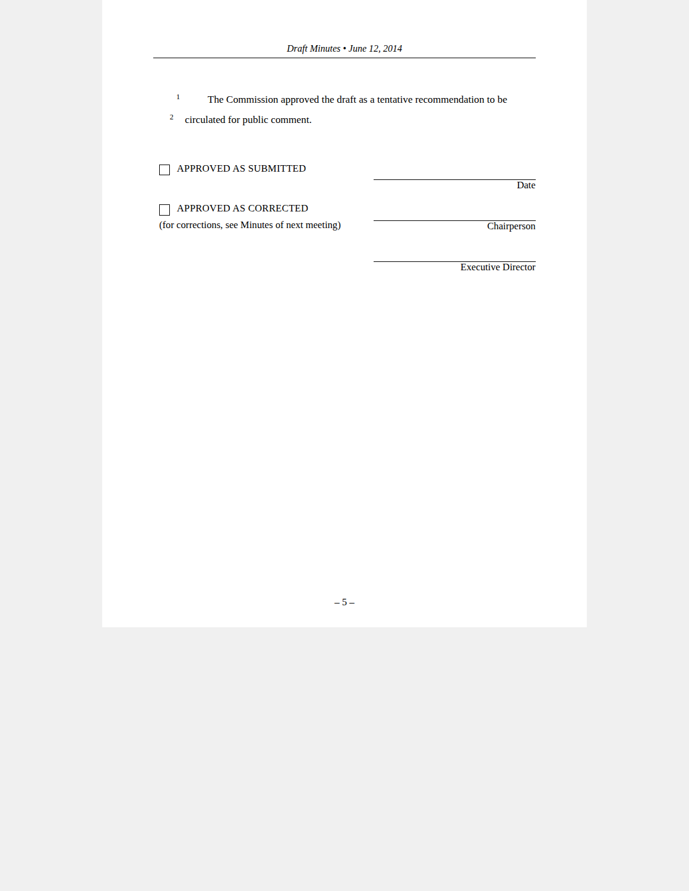Draft Minutes • June 12, 2014
1 The Commission approved the draft as a tentative recommendation to be
2circulated for public comment.
APPROVED AS SUBMITTED
APPROVED AS CORRECTED
(for corrections, see Minutes of next meeting)
Date
Chairperson
Executive Director
– 5 –